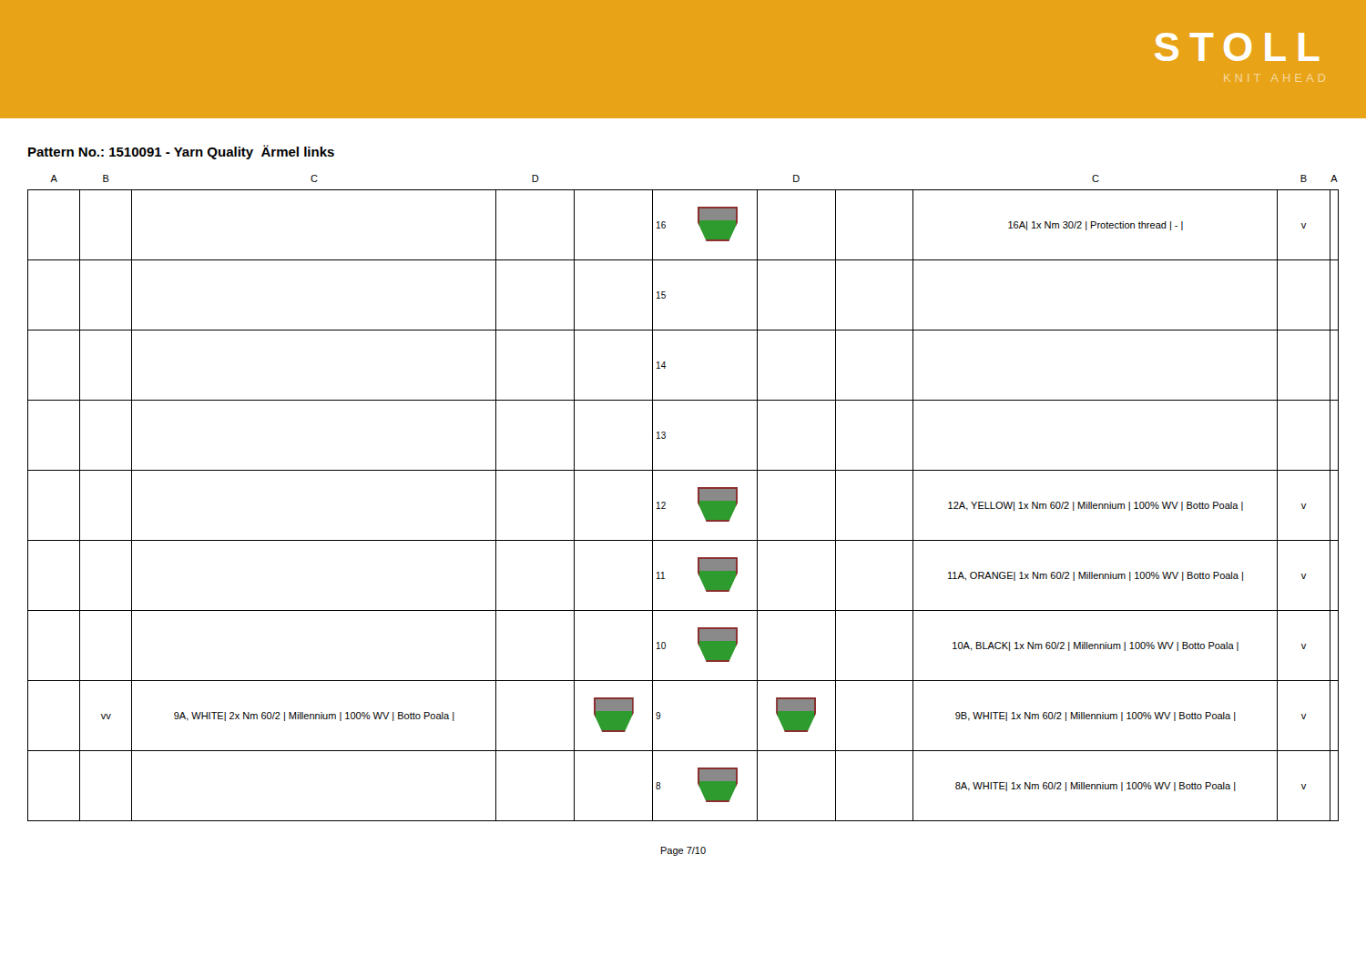STOLL
KNIT AHEAD
Pattern No.: 1510091 - Yarn Quality Ärmel links
| A | B | C | D | | | | D | | C | B | A |
| --- | --- | --- | --- | --- | --- | --- | --- | --- | --- | --- | --- |
| | | | | | 16 | | | | 16A/ 1x Nm 30/2 / Protection thread / - / | v | |
| | | | | | 15 | | | | | | |
| | | | | | 14 | | | | | | |
| | | | | | 13 | | | | | | |
| | | | | | 12 | | | | 12A, YELLOW/ 1x Nm 60/2 / Millennium / 100% WV / Botto Poala / | v | |
| | | | | | 11 | | | | 11A, ORANGE/ 1x Nm 60/2 / Millennium / 100% WV / Botto Poala / | v | |
| | | | | | 10 | | | | 10A, BLACK/ 1x Nm 60/2 / Millennium / 100% WV / Botto Poala / | v | |
| | vv | 9A, WHITE/ 2x Nm 60/2 / Millennium / 100% WV / Botto Poala / | | | 9 | | | | 9B, WHITE/ 1x Nm 60/2 / Millennium / 100% WV / Botto Poala / | v | |
| | | | | | 8 | | | | 8A, WHITE/ 1x Nm 60/2 / Millennium / 100% WV / Botto Poala / | v | |
Page 7/10